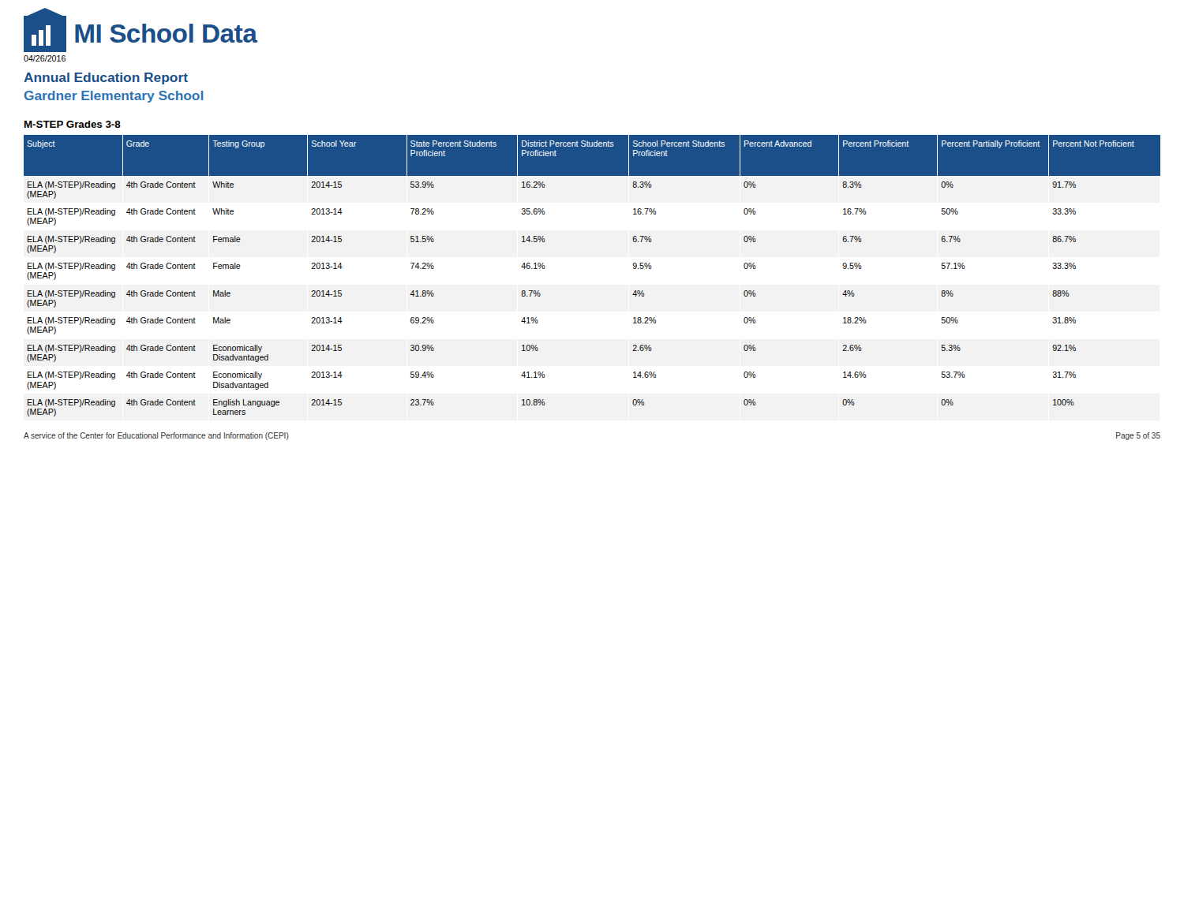MI School Data
04/26/2016
Annual Education Report
Gardner Elementary School
M-STEP Grades 3-8
| Subject | Grade | Testing Group | School Year | State Percent Students Proficient | District Percent Students Proficient | School Percent Students Proficient | Percent Advanced | Percent Proficient | Percent Partially Proficient | Percent Not Proficient |
| --- | --- | --- | --- | --- | --- | --- | --- | --- | --- | --- |
| ELA (M-STEP)/Reading (MEAP) | 4th Grade Content | White | 2014-15 | 53.9% | 16.2% | 8.3% | 0% | 8.3% | 0% | 91.7% |
| ELA (M-STEP)/Reading (MEAP) | 4th Grade Content | White | 2013-14 | 78.2% | 35.6% | 16.7% | 0% | 16.7% | 50% | 33.3% |
| ELA (M-STEP)/Reading (MEAP) | 4th Grade Content | Female | 2014-15 | 51.5% | 14.5% | 6.7% | 0% | 6.7% | 6.7% | 86.7% |
| ELA (M-STEP)/Reading (MEAP) | 4th Grade Content | Female | 2013-14 | 74.2% | 46.1% | 9.5% | 0% | 9.5% | 57.1% | 33.3% |
| ELA (M-STEP)/Reading (MEAP) | 4th Grade Content | Male | 2014-15 | 41.8% | 8.7% | 4% | 0% | 4% | 8% | 88% |
| ELA (M-STEP)/Reading (MEAP) | 4th Grade Content | Male | 2013-14 | 69.2% | 41% | 18.2% | 0% | 18.2% | 50% | 31.8% |
| ELA (M-STEP)/Reading (MEAP) | 4th Grade Content | Economically Disadvantaged | 2014-15 | 30.9% | 10% | 2.6% | 0% | 2.6% | 5.3% | 92.1% |
| ELA (M-STEP)/Reading (MEAP) | 4th Grade Content | Economically Disadvantaged | 2013-14 | 59.4% | 41.1% | 14.6% | 0% | 14.6% | 53.7% | 31.7% |
| ELA (M-STEP)/Reading (MEAP) | 4th Grade Content | English Language Learners | 2014-15 | 23.7% | 10.8% | 0% | 0% | 0% | 0% | 100% |
A service of the Center for Educational Performance and Information (CEPI) Page 5 of 35